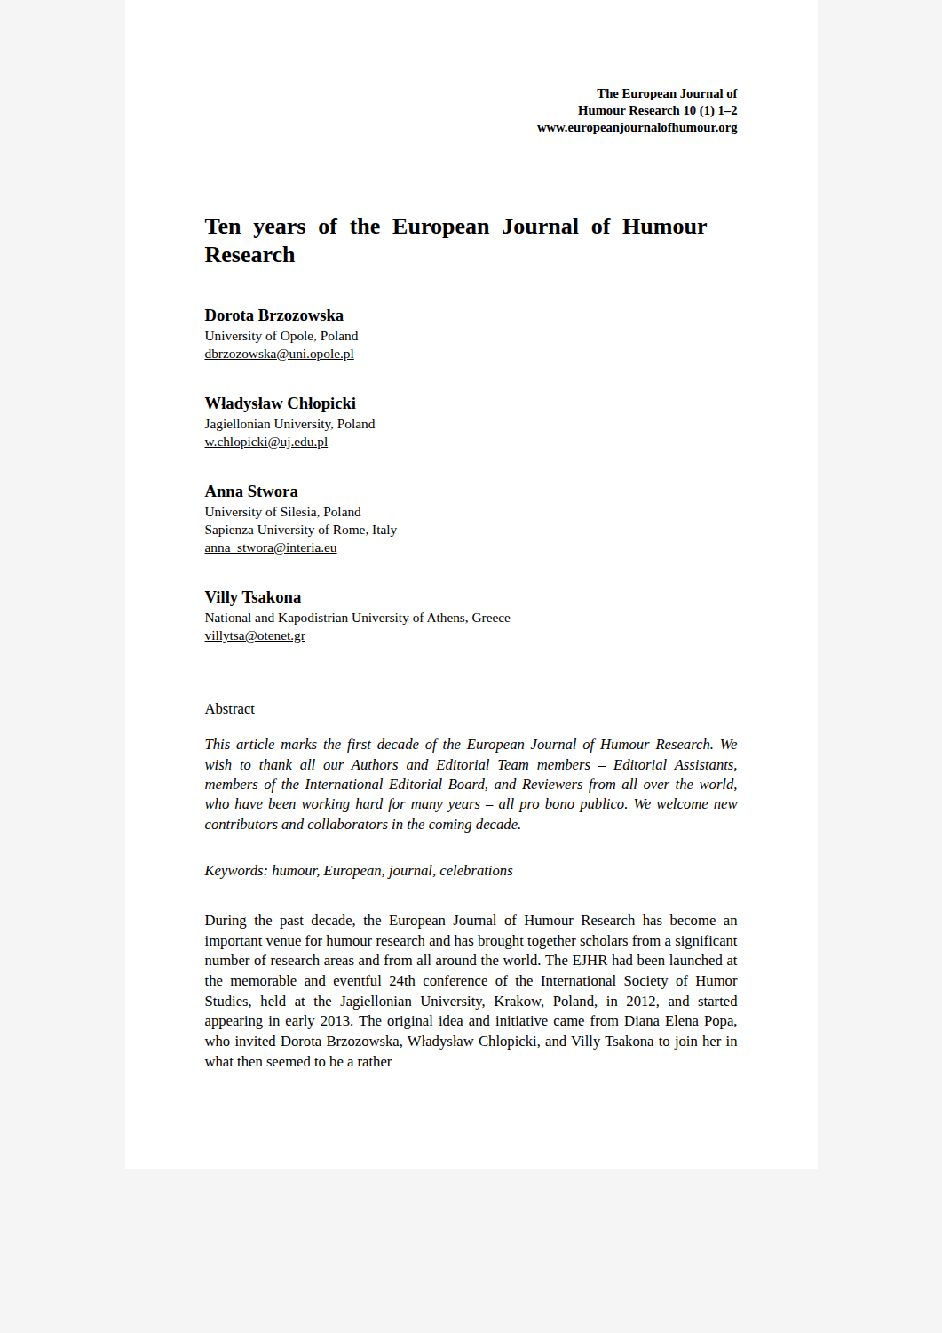The European Journal of
Humour Research 10 (1) 1–2
www.europeanjournalofhumour.org
Ten years of the European Journal of Humour Research
Dorota Brzozowska
University of Opole, Poland
dbrzozowska@uni.opole.pl
Władysław Chłopicki
Jagiellonian University, Poland
w.chlopicki@uj.edu.pl
Anna Stwora
University of Silesia, Poland
Sapienza University of Rome, Italy
anna_stwora@interia.eu
Villy Tsakona
National and Kapodistrian University of Athens, Greece
villytsa@otenet.gr
Abstract
This article marks the first decade of the European Journal of Humour Research. We wish to thank all our Authors and Editorial Team members – Editorial Assistants, members of the International Editorial Board, and Reviewers from all over the world, who have been working hard for many years – all pro bono publico. We welcome new contributors and collaborators in the coming decade.
Keywords: humour, European, journal, celebrations
During the past decade, the European Journal of Humour Research has become an important venue for humour research and has brought together scholars from a significant number of research areas and from all around the world. The EJHR had been launched at the memorable and eventful 24th conference of the International Society of Humor Studies, held at the Jagiellonian University, Krakow, Poland, in 2012, and started appearing in early 2013. The original idea and initiative came from Diana Elena Popa, who invited Dorota Brzozowska, Władysław Chlopicki, and Villy Tsakona to join her in what then seemed to be a rather